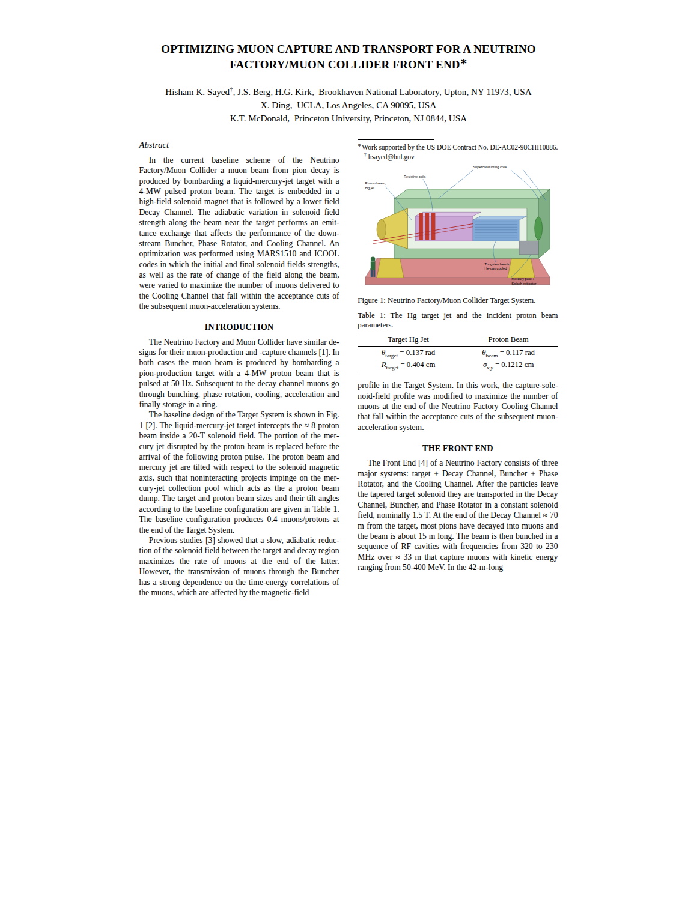Optimizing Muon Capture and Transport for a Neutrino Factory/Muon Collider Front End∗
Hisham K. Sayed†, J.S. Berg, H.G. Kirk, Brookhaven National Laboratory, Upton, NY 11973, USA X. Ding, UCLA, Los Angeles, CA 90095, USA K.T. McDonald, Princeton University, Princeton, NJ 0844, USA
Abstract
In the current baseline scheme of the Neutrino Factory/Muon Collider a muon beam from pion decay is produced by bombarding a liquid-mercury-jet target with a 4-MW pulsed proton beam. The target is embedded in a high-field solenoid magnet that is followed by a lower field Decay Channel. The adiabatic variation in solenoid field strength along the beam near the target performs an emittance exchange that affects the performance of the downstream Buncher, Phase Rotator, and Cooling Channel. An optimization was performed using MARS1510 and ICOOL codes in which the initial and final solenoid fields strengths, as well as the rate of change of the field along the beam, were varied to maximize the number of muons delivered to the Cooling Channel that fall within the acceptance cuts of the subsequent muon-acceleration systems.
Introduction
The Neutrino Factory and Muon Collider have similar designs for their muon-production and -capture channels [1]. In both cases the muon beam is produced by bombarding a pion-production target with a 4-MW proton beam that is pulsed at 50 Hz. Subsequent to the decay channel muons go through bunching, phase rotation, cooling, acceleration and finally storage in a ring.
The baseline design of the Target System is shown in Fig. 1 [2]. The liquid-mercury-jet target intercepts the ≈ 8 proton beam inside a 20-T solenoid field. The portion of the mercury jet disrupted by the proton beam is replaced before the arrival of the following proton pulse. The proton beam and mercury jet are tilted with respect to the solenoid magnetic axis, such that noninteracting projects impinge on the mercury-jet collection pool which acts as the a proton beam dump. The target and proton beam sizes and their tilt angles according to the baseline configuration are given in Table 1. The baseline configuration produces 0.4 muons/protons at the end of the Target System.
Previous studies [3] showed that a slow, adiabatic reduction of the solenoid field between the target and decay region maximizes the rate of muons at the end of the latter. However, the transmission of muons through the Buncher has a strong dependence on the time-energy correlations of the muons, which are affected by the magnetic-field
∗Work supported by the US DOE Contract No. DE-AC02-98CHI10886.
† hsayed@bnl.gov
Superconducting coils Resistive coils Proton beam, Hg jet Tungsten beads, He-gas cooled Mercury pool + Splash mitigator
Figure 1: Neutrino Factory/Muon Collider Target System.
Table 1: The Hg target jet and the incident proton beam parameters.
| Target Hg Jet | Proton Beam |
| --- | --- |
| θ target = 0.137 rad | θ beam = 0.117 rad |
| R target = 0.404 cm | σ x,y = 0.1212 cm |
profile in the Target System. In this work, the capture-solenoid-field profile was modified to maximize the number of muons at the end of the Neutrino Factory Cooling Channel that fall within the acceptance cuts of the subsequent muon-acceleration system.
The Front End
The Front End [4] of a Neutrino Factory consists of three major systems: target + Decay Channel, Buncher + Phase Rotator, and the Cooling Channel. After the particles leave the tapered target solenoid they are transported in the Decay Channel, Buncher, and Phase Rotator in a constant solenoid field, nominally 1.5 T. At the end of the Decay Channel ≈ 70 m from the target, most pions have decayed into muons and the beam is about 15 m long. The beam is then bunched in a sequence of RF cavities with frequencies from 320 to 230 MHz over ≈ 33 m that capture muons with kinetic energy ranging from 50-400 MeV. In the 42-m-long